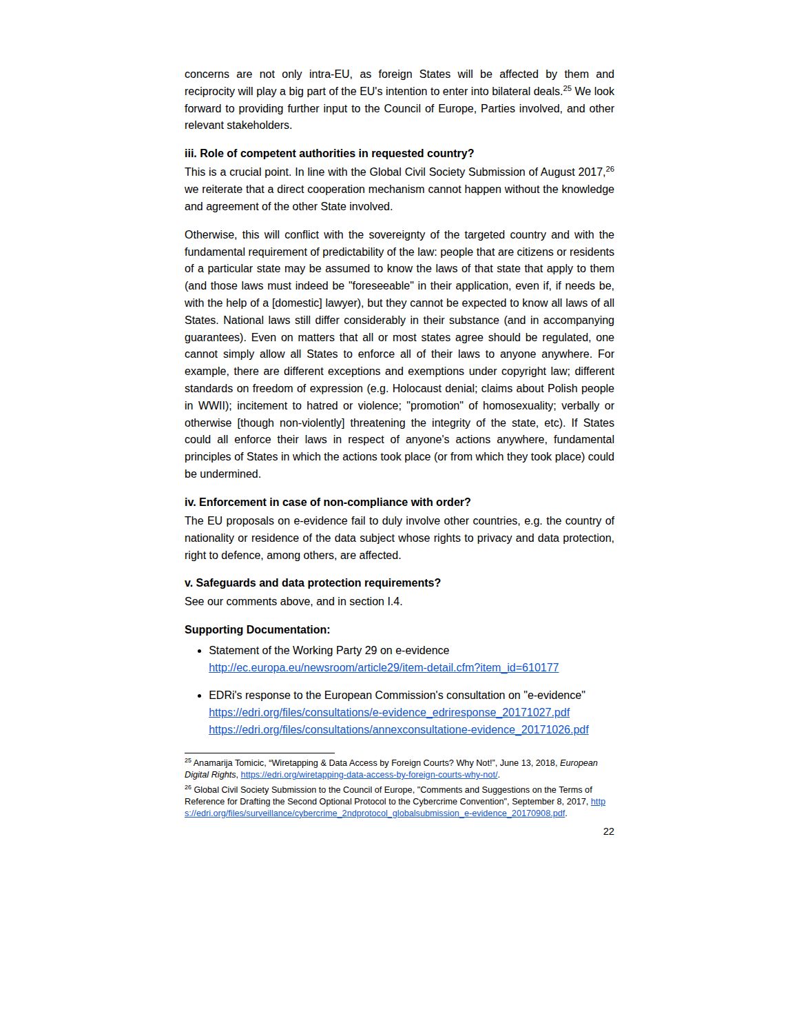concerns are not only intra-EU, as foreign States will be affected by them and reciprocity will play a big part of the EU's intention to enter into bilateral deals.25 We look forward to providing further input to the Council of Europe, Parties involved, and other relevant stakeholders.
iii. Role of competent authorities in requested country?
This is a crucial point. In line with the Global Civil Society Submission of August 2017,26 we reiterate that a direct cooperation mechanism cannot happen without the knowledge and agreement of the other State involved.
Otherwise, this will conflict with the sovereignty of the targeted country and with the fundamental requirement of predictability of the law: people that are citizens or residents of a particular state may be assumed to know the laws of that state that apply to them (and those laws must indeed be "foreseeable" in their application, even if, if needs be, with the help of a [domestic] lawyer), but they cannot be expected to know all laws of all States. National laws still differ considerably in their substance (and in accompanying guarantees). Even on matters that all or most states agree should be regulated, one cannot simply allow all States to enforce all of their laws to anyone anywhere. For example, there are different exceptions and exemptions under copyright law; different standards on freedom of expression (e.g. Holocaust denial; claims about Polish people in WWII); incitement to hatred or violence; "promotion" of homosexuality; verbally or otherwise [though non-violently] threatening the integrity of the state, etc). If States could all enforce their laws in respect of anyone's actions anywhere, fundamental principles of States in which the actions took place (or from which they took place) could be undermined.
iv. Enforcement in case of non-compliance with order?
The EU proposals on e-evidence fail to duly involve other countries, e.g. the country of nationality or residence of the data subject whose rights to privacy and data protection, right to defence, among others, are affected.
v. Safeguards and data protection requirements?
See our comments above, and in section I.4.
Supporting Documentation:
Statement of the Working Party 29 on e-evidence
http://ec.europa.eu/newsroom/article29/item-detail.cfm?item_id=610177
EDRi's response to the European Commission's consultation on "e-evidence"
https://edri.org/files/consultations/e-evidence_edriresponse_20171027.pdf
https://edri.org/files/consultations/annexconsultatione-evidence_20171026.pdf
25 Anamarija Tomicic, “Wiretapping & Data Access by Foreign Courts? Why Not!”, June 13, 2018, European Digital Rights, https://edri.org/wiretapping-data-access-by-foreign-courts-why-not/.
26 Global Civil Society Submission to the Council of Europe, "Comments and Suggestions on the Terms of Reference for Drafting the Second Optional Protocol to the Cybercrime Convention", September 8, 2017, https://edri.org/files/surveillance/cybercrime_2ndprotocol_globalsubmission_e-evidence_20170908.pdf.
22